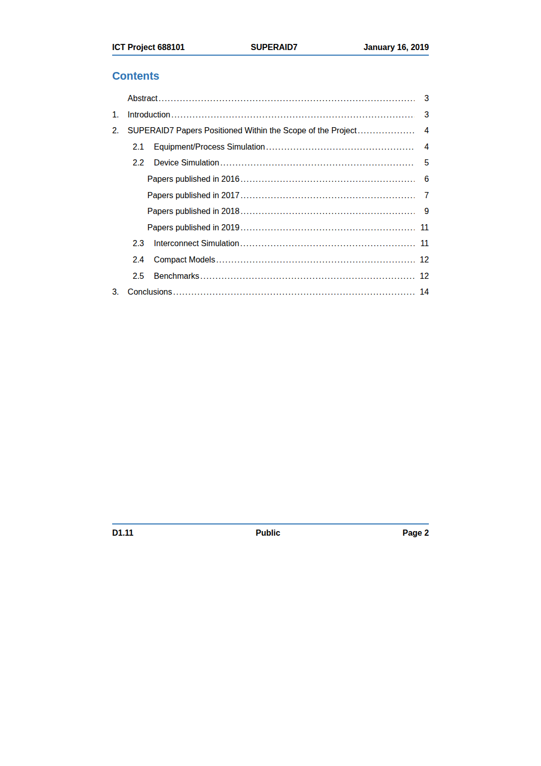ICT Project 688101
SUPERAID7
January 16, 2019
Contents
Abstract .................................................................................................................................. 3
1. Introduction .......................................................................................................................... 3
2. SUPERAID7 Papers Positioned Within the Scope of the Project ..................................... 4
2.1 Equipment/Process Simulation .............................................................................. 4
2.2 Device Simulation .............................................................................................. 5
Papers published in 2016 ............................................................................................... 6
Papers published in 2017 ............................................................................................... 7
Papers published in 2018 ............................................................................................... 9
Papers published in 2019 ............................................................................................... 11
2.3 Interconnect Simulation ....................................................................................... 11
2.4 Compact Models .............................................................................................. 12
2.5 Benchmarks ..................................................................................................... 12
3. Conclusions ....................................................................................................................... 14
D1.11
Public
Page 2